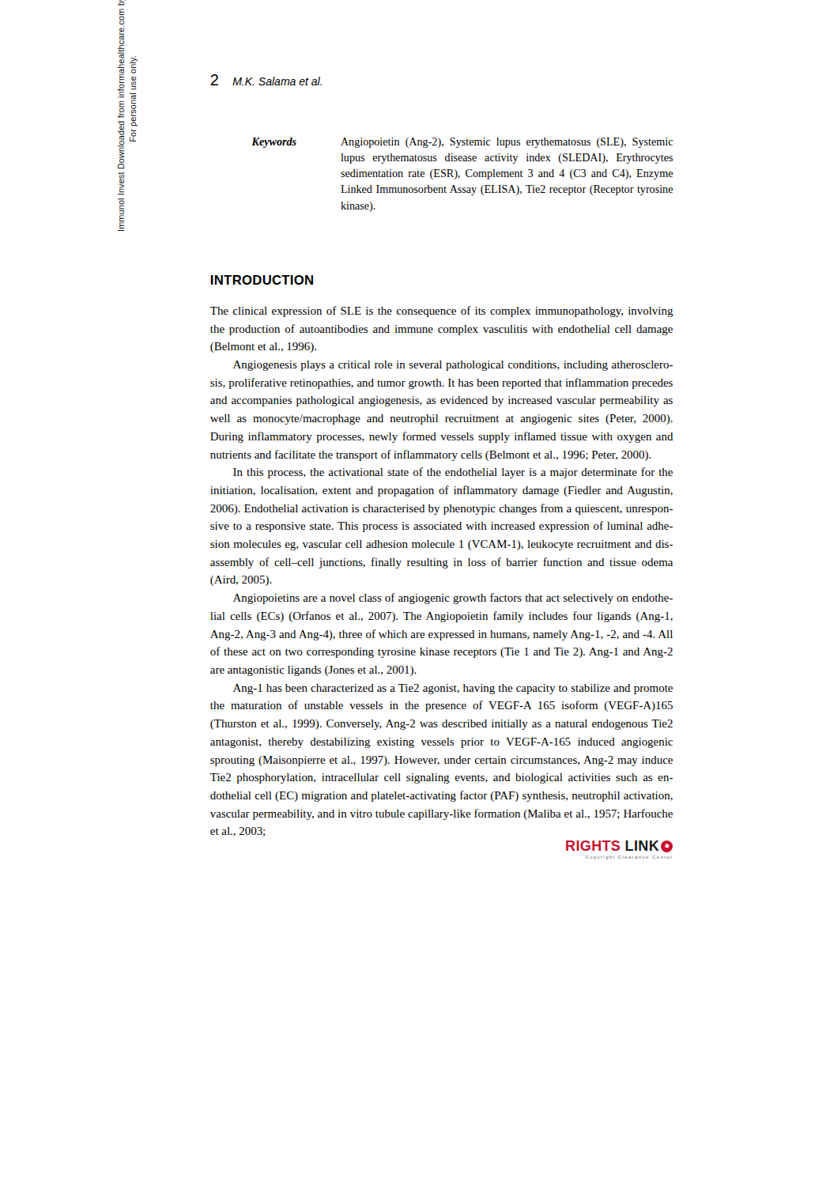Immunol Invest Downloaded from informahealthcare.com by 41.232.148.245 on 09/18/12 For personal use only.
2 M.K. Salama et al.
Keywords
Angiopoietin (Ang-2), Systemic lupus erythematosus (SLE), Systemic lupus erythematosus disease activity index (SLEDAI), Erythrocytes sedimentation rate (ESR), Complement 3 and 4 (C3 and C4), Enzyme Linked Immunosorbent Assay (ELISA), Tie2 receptor (Receptor tyrosine kinase).
INTRODUCTION
The clinical expression of SLE is the consequence of its complex immunopathology, involving the production of autoantibodies and immune complex vasculitis with endothelial cell damage (Belmont et al., 1996).
Angiogenesis plays a critical role in several pathological conditions, including atherosclerosis, proliferative retinopathies, and tumor growth. It has been reported that inflammation precedes and accompanies pathological angiogenesis, as evidenced by increased vascular permeability as well as monocyte/macrophage and neutrophil recruitment at angiogenic sites (Peter, 2000). During inflammatory processes, newly formed vessels supply inflamed tissue with oxygen and nutrients and facilitate the transport of inflammatory cells (Belmont et al., 1996; Peter, 2000).
In this process, the activational state of the endothelial layer is a major determinate for the initiation, localisation, extent and propagation of inflammatory damage (Fiedler and Augustin, 2006). Endothelial activation is characterised by phenotypic changes from a quiescent, unresponsive to a responsive state. This process is associated with increased expression of luminal adhesion molecules eg, vascular cell adhesion molecule 1 (VCAM-1), leukocyte recruitment and disassembly of cell–cell junctions, finally resulting in loss of barrier function and tissue odema (Aird, 2005).
Angiopoietins are a novel class of angiogenic growth factors that act selectively on endothelial cells (ECs) (Orfanos et al., 2007). The Angiopoietin family includes four ligands (Ang-1, Ang-2, Ang-3 and Ang-4), three of which are expressed in humans, namely Ang-1, -2, and -4. All of these act on two corresponding tyrosine kinase receptors (Tie 1 and Tie 2). Ang-1 and Ang-2 are antagonistic ligands (Jones et al., 2001).
Ang-1 has been characterized as a Tie2 agonist, having the capacity to stabilize and promote the maturation of unstable vessels in the presence of VEGF-A 165 isoform (VEGF-A)165 (Thurston et al., 1999). Conversely, Ang-2 was described initially as a natural endogenous Tie2 antagonist, thereby destabilizing existing vessels prior to VEGF-A-165 induced angiogenic sprouting (Maisonpierre et al., 1997). However, under certain circumstances, Ang-2 may induce Tie2 phosphorylation, intracellular cell signaling events, and biological activities such as endothelial cell (EC) migration and platelet-activating factor (PAF) synthesis, neutrophil activation, vascular permeability, and in vitro tubule capillary-like formation (Maliba et al., 1957; Harfouche et al., 2003;
RIGHTS LINK
Copyright Clearance Center